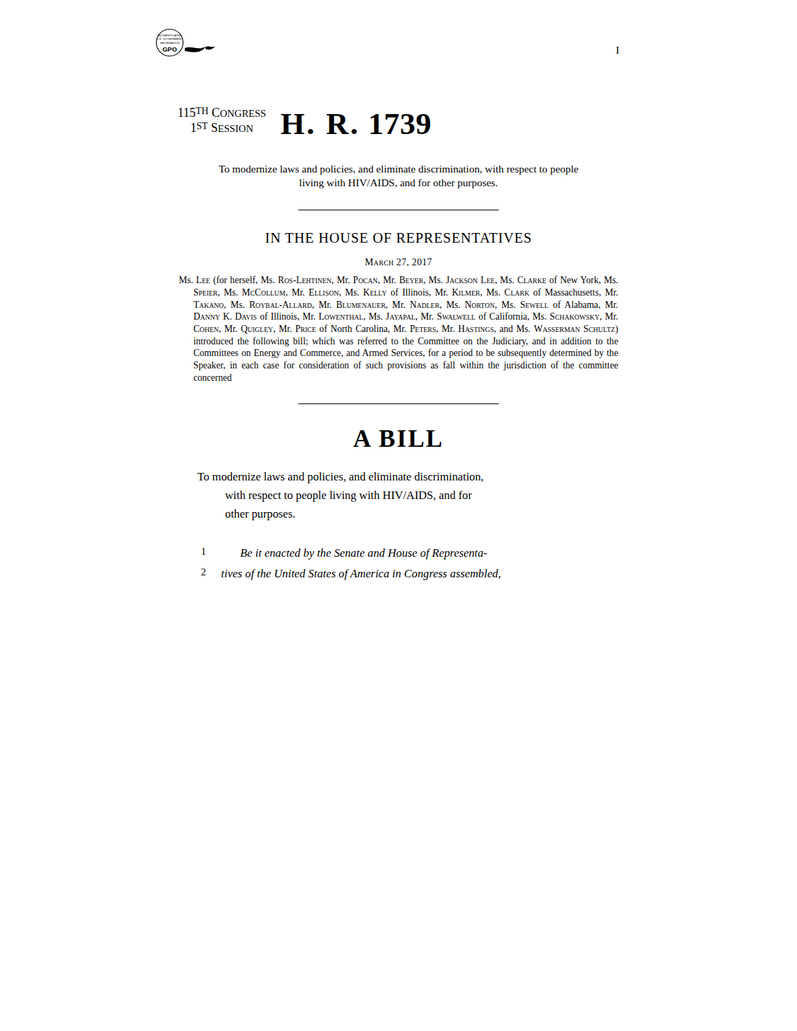AUTHENTICATED U.S. GOVERNMENT INFORMATION GPO
I
115TH CONGRESS 1ST SESSION
H. R. 1739
To modernize laws and policies, and eliminate discrimination, with respect to people living with HIV/AIDS, and for other purposes.
IN THE HOUSE OF REPRESENTATIVES
March 27, 2017
Ms. Lee (for herself, Ms. Ros-Lehtinen, Mr. Pocan, Mr. Beyer, Ms. Jackson Lee, Ms. Clarke of New York, Ms. Speier, Ms. McCollum, Mr. Ellison, Ms. Kelly of Illinois, Mr. Kilmer, Ms. Clark of Massachusetts, Mr. Takano, Ms. Roybal-Allard, Mr. Blumenauer, Mr. Nadler, Ms. Norton, Ms. Sewell of Alabama, Mr. Danny K. Davis of Illinois, Mr. Lowenthal, Ms. Jayapal, Mr. Swalwell of California, Ms. Schakowsky, Mr. Cohen, Mr. Quigley, Mr. Price of North Carolina, Mr. Peters, Mr. Hastings, and Ms. Wasserman Schultz) introduced the following bill; which was referred to the Committee on the Judiciary, and in addition to the Committees on Energy and Commerce, and Armed Services, for a period to be subsequently determined by the Speaker, in each case for consideration of such provisions as fall within the jurisdiction of the committee concerned
A BILL
To modernize laws and policies, and eliminate discrimination,
with respect to people living with HIV/AIDS, and for
other purposes.
| 1 | Be it enacted by the Senate and House of Representa- |
| 2 | tives of the United States of America in Congress assembled, |